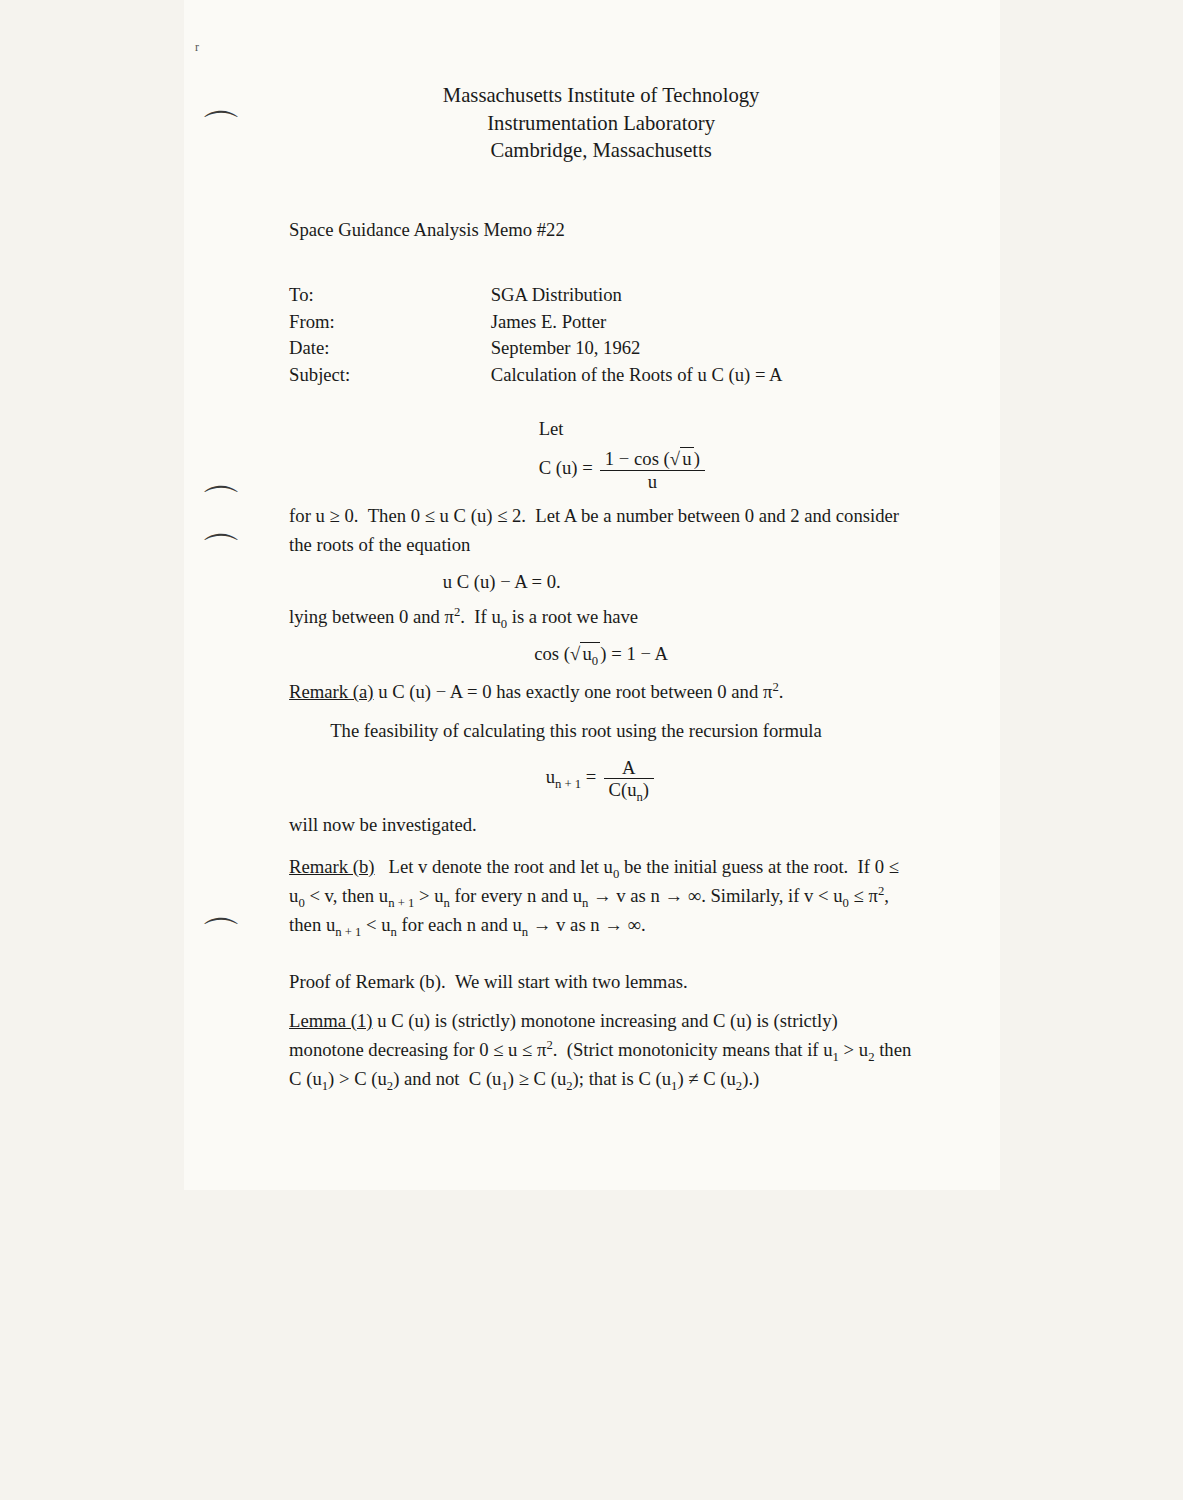r
⌒
⌒
⌒
⌒
Massachusetts Institute of Technology
Instrumentation Laboratory
Cambridge, Massachusetts
Space Guidance Analysis Memo #22
| To: | SGA Distribution |
| From: | James E. Potter |
| Date: | September 10, 1962 |
| Subject: | Calculation of the Roots of u C (u) = A |
Let
C (u) = 1 − cos (√u) u
for u ≥ 0. Then 0 ≤ u C (u) ≤ 2. Let A be a number between 0 and 2 and consider the roots of the equation
u C (u) − A = 0.
lying between 0 and π2. If u0 is a root we have
cos (√u0) = 1 − A
Remark (a) u C (u) − A = 0 has exactly one root between 0 and π2.
The feasibility of calculating this root using the recursion formula
un + 1 = A C(un)
will now be investigated.
Remark (b) Let v denote the root and let u0 be the initial guess at the root. If 0 ≤ u0 < v, then un + 1 > un for every n and un → v as n → ∞. Similarly, if v < u0 ≤ π2, then un + 1 < un for each n and un → v as n → ∞.
Proof of Remark (b). We will start with two lemmas.
Lemma (1) u C (u) is (strictly) monotone increasing and C (u) is (strictly) monotone decreasing for 0 ≤ u ≤ π2. (Strict monotonicity means that if u1 > u2 then C (u1) > C (u2) and not C (u1) ≥ C (u2); that is C (u1) ≠ C (u2).)